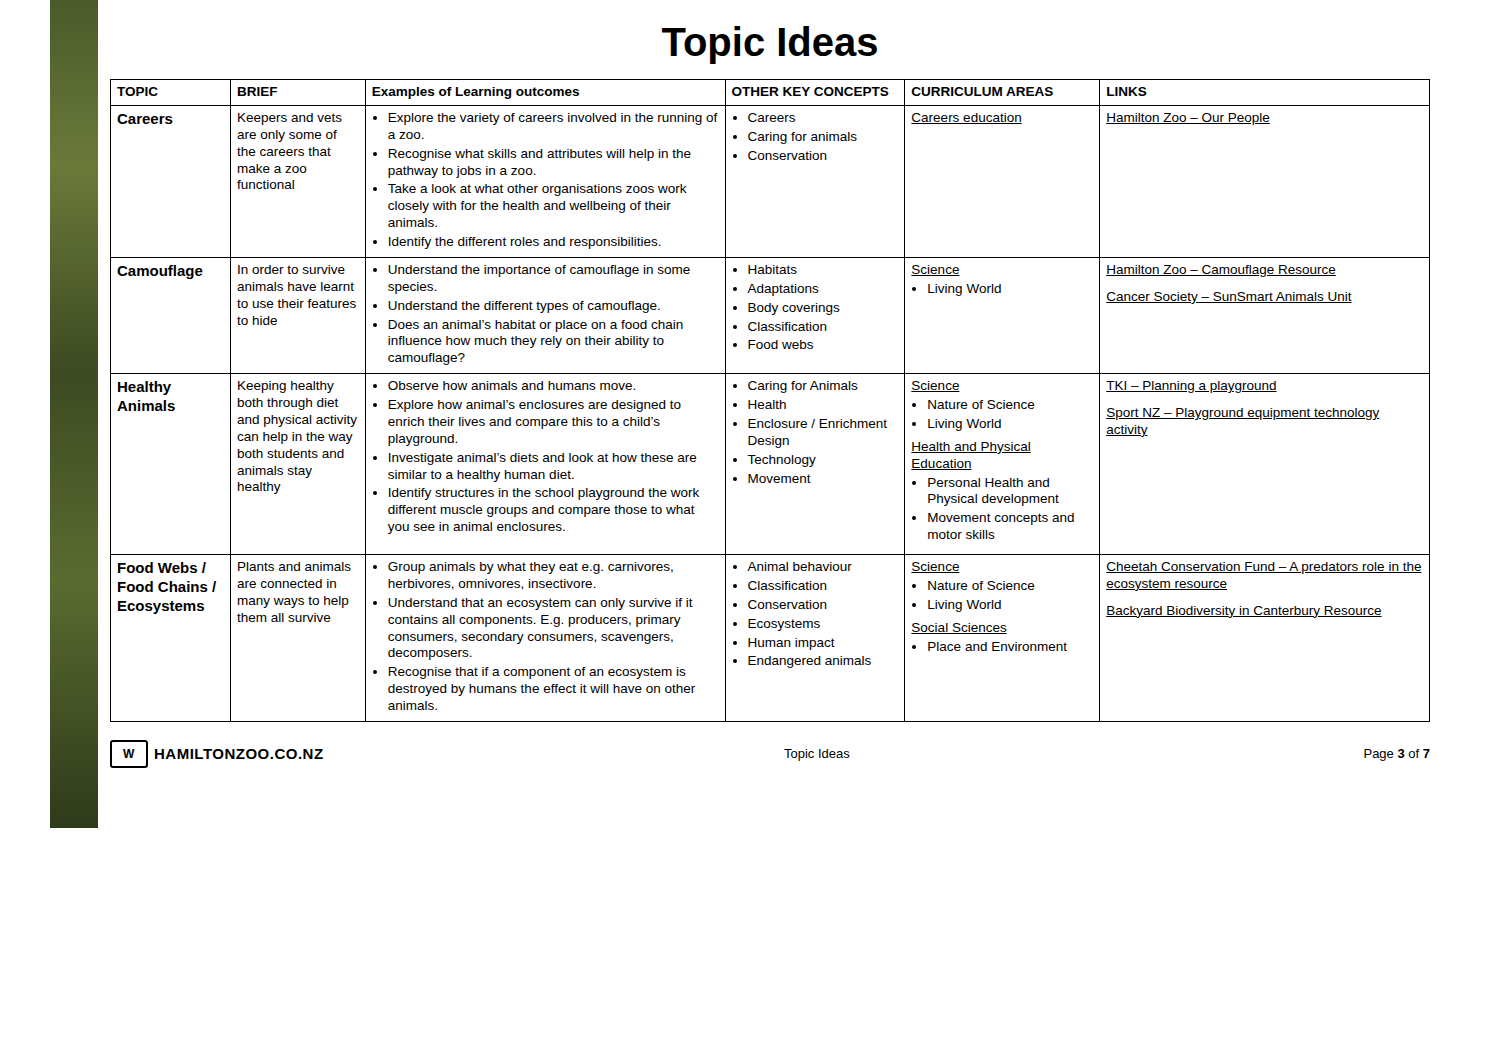Topic Ideas
| TOPIC | BRIEF | Examples of Learning outcomes | OTHER KEY CONCEPTS | CURRICULUM AREAS | LINKS |
| --- | --- | --- | --- | --- | --- |
| Careers | Keepers and vets are only some of the careers that make a zoo functional | Explore the variety of careers involved in the running of a zoo. Recognise what skills and attributes will help in the pathway to jobs in a zoo. Take a look at what other organisations zoos work closely with for the health and wellbeing of their animals. Identify the different roles and responsibilities. | Careers Caring for animals Conservation | Careers education | Hamilton Zoo – Our People |
| Camouflage | In order to survive animals have learnt to use their features to hide | Understand the importance of camouflage in some species. Understand the different types of camouflage. Does an animal’s habitat or place on a food chain influence how much they rely on their ability to camouflage? | Habitats Adaptations Body coverings Classification Food webs | Science Living World | Hamilton Zoo – Camouflage Resource Cancer Society – SunSmart Animals Unit |
| Healthy Animals | Keeping healthy both through diet and physical activity can help in the way both students and animals stay healthy | Observe how animals and humans move. Explore how animal’s enclosures are designed to enrich their lives and compare this to a child’s playground. Investigate animal’s diets and look at how these are similar to a healthy human diet. Identify structures in the school playground the work different muscle groups and compare those to what you see in animal enclosures. | Caring for Animals Health Enclosure / Enrichment Design Technology Movement | Science Nature of Science Living World Health and Physical Education Personal Health and Physical development Movement concepts and motor skills | TKI – Planning a playground Sport NZ – Playground equipment technology activity |
| Food Webs / Food Chains / Ecosystems | Plants and animals are connected in many ways to help them all survive | Group animals by what they eat e.g. carnivores, herbivores, omnivores, insectivore. Understand that an ecosystem can only survive if it contains all components. E.g. producers, primary consumers, secondary consumers, scavengers, decomposers. Recognise that if a component of an ecosystem is destroyed by humans the effect it will have on other animals. | Animal behaviour Classification Conservation Ecosystems Human impact Endangered animals | Science Nature of Science Living World Social Sciences Place and Environment | Cheetah Conservation Fund – A predators role in the ecosystem resource Backyard Biodiversity in Canterbury Resource |
W HAMILTONZOO.CO.NZ
Topic Ideas
Page 3 of 7